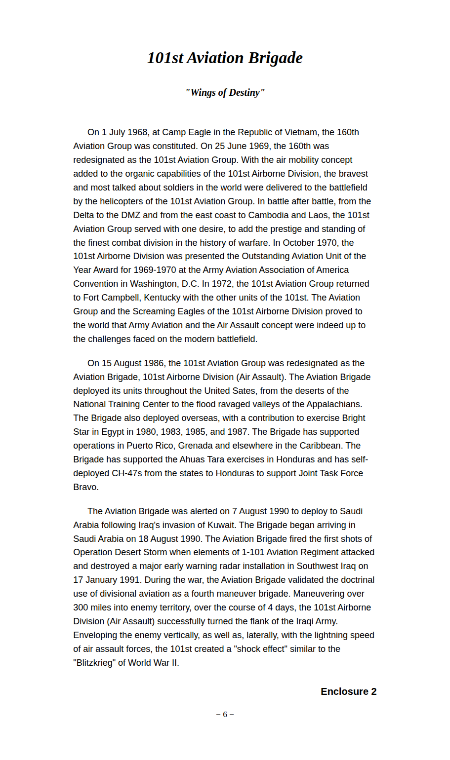101st Aviation Brigade
"Wings of Destiny"
On 1 July 1968, at Camp Eagle in the Republic of Vietnam, the 160th Aviation Group was constituted. On 25 June 1969, the 160th was redesignated as the 101st Aviation Group. With the air mobility concept added to the organic capabilities of the 101st Airborne Division, the bravest and most talked about soldiers in the world were delivered to the battlefield by the helicopters of the 101st Aviation Group. In battle after battle, from the Delta to the DMZ and from the east coast to Cambodia and Laos, the 101st Aviation Group served with one desire, to add the prestige and standing of the finest combat division in the history of warfare. In October 1970, the 101st Airborne Division was presented the Outstanding Aviation Unit of the Year Award for 1969-1970 at the Army Aviation Association of America Convention in Washington, D.C. In 1972, the 101st Aviation Group returned to Fort Campbell, Kentucky with the other units of the 101st. The Aviation Group and the Screaming Eagles of the 101st Airborne Division proved to the world that Army Aviation and the Air Assault concept were indeed up to the challenges faced on the modern battlefield.
On 15 August 1986, the 101st Aviation Group was redesignated as the Aviation Brigade, 101st Airborne Division (Air Assault). The Aviation Brigade deployed its units throughout the United Sates, from the deserts of the National Training Center to the flood ravaged valleys of the Appalachians. The Brigade also deployed overseas, with a contribution to exercise Bright Star in Egypt in 1980, 1983, 1985, and 1987. The Brigade has supported operations in Puerto Rico, Grenada and elsewhere in the Caribbean. The Brigade has supported the Ahuas Tara exercises in Honduras and has self-deployed CH-47s from the states to Honduras to support Joint Task Force Bravo.
The Aviation Brigade was alerted on 7 August 1990 to deploy to Saudi Arabia following Iraq's invasion of Kuwait. The Brigade began arriving in Saudi Arabia on 18 August 1990. The Aviation Brigade fired the first shots of Operation Desert Storm when elements of 1-101 Aviation Regiment attacked and destroyed a major early warning radar installation in Southwest Iraq on 17 January 1991. During the war, the Aviation Brigade validated the doctrinal use of divisional aviation as a fourth maneuver brigade. Maneuvering over 300 miles into enemy territory, over the course of 4 days, the 101st Airborne Division (Air Assault) successfully turned the flank of the Iraqi Army. Enveloping the enemy vertically, as well as, laterally, with the lightning speed of air assault forces, the 101st created a "shock effect" similar to the "Blitzkrieg" of World War II.
Enclosure 2
− 6 −